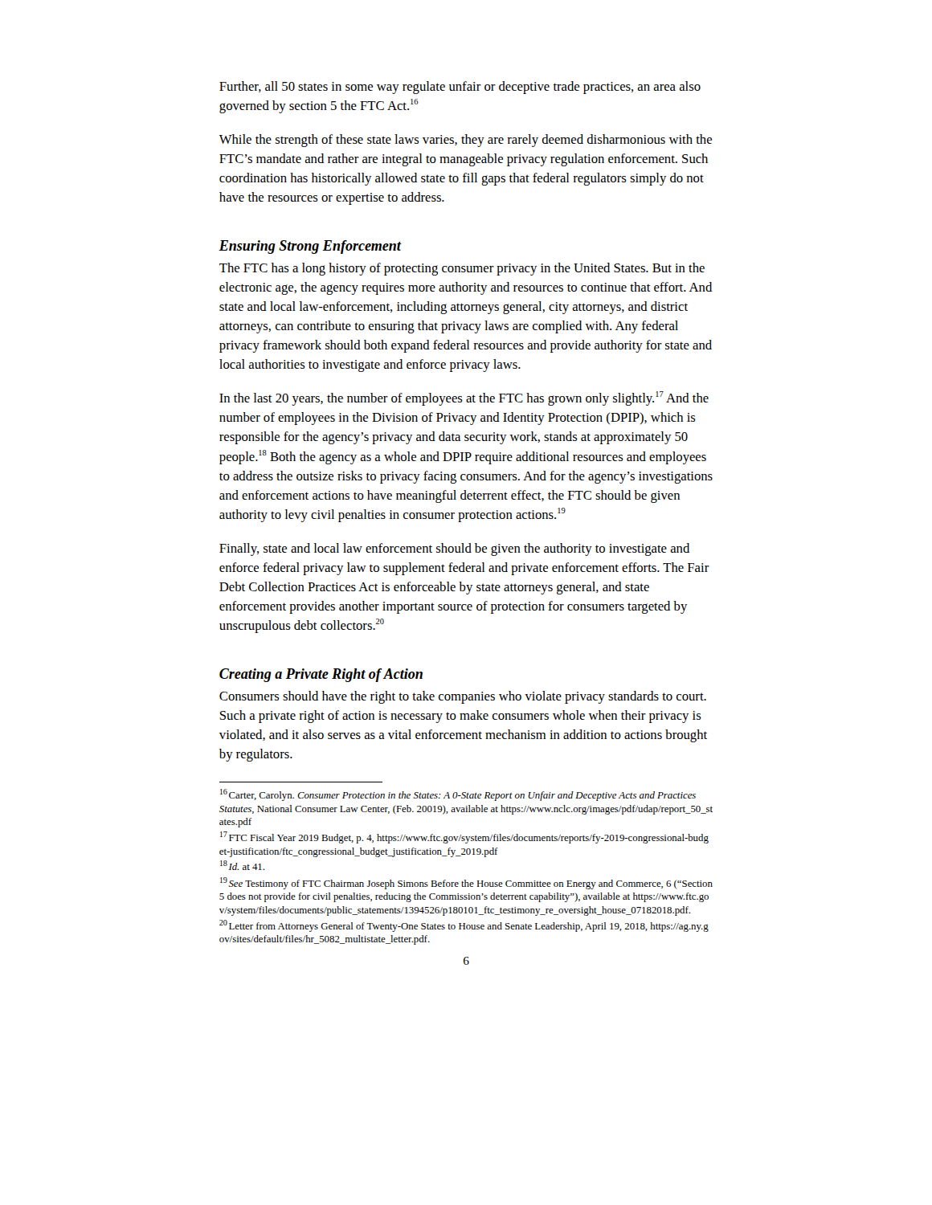Further, all 50 states in some way regulate unfair or deceptive trade practices, an area also governed by section 5 the FTC Act.16
While the strength of these state laws varies, they are rarely deemed disharmonious with the FTC’s mandate and rather are integral to manageable privacy regulation enforcement. Such coordination has historically allowed state to fill gaps that federal regulators simply do not have the resources or expertise to address.
Ensuring Strong Enforcement
The FTC has a long history of protecting consumer privacy in the United States. But in the electronic age, the agency requires more authority and resources to continue that effort. And state and local law-enforcement, including attorneys general, city attorneys, and district attorneys, can contribute to ensuring that privacy laws are complied with. Any federal privacy framework should both expand federal resources and provide authority for state and local authorities to investigate and enforce privacy laws.
In the last 20 years, the number of employees at the FTC has grown only slightly.17 And the number of employees in the Division of Privacy and Identity Protection (DPIP), which is responsible for the agency’s privacy and data security work, stands at approximately 50 people.18 Both the agency as a whole and DPIP require additional resources and employees to address the outsize risks to privacy facing consumers. And for the agency’s investigations and enforcement actions to have meaningful deterrent effect, the FTC should be given authority to levy civil penalties in consumer protection actions.19
Finally, state and local law enforcement should be given the authority to investigate and enforce federal privacy law to supplement federal and private enforcement efforts. The Fair Debt Collection Practices Act is enforceable by state attorneys general, and state enforcement provides another important source of protection for consumers targeted by unscrupulous debt collectors.20
Creating a Private Right of Action
Consumers should have the right to take companies who violate privacy standards to court. Such a private right of action is necessary to make consumers whole when their privacy is violated, and it also serves as a vital enforcement mechanism in addition to actions brought by regulators.
16 Carter, Carolyn. Consumer Protection in the States: A 0-State Report on Unfair and Deceptive Acts and Practices Statutes, National Consumer Law Center, (Feb. 20019), available at https://www.nclc.org/images/pdf/udap/report_50_states.pdf
17 FTC Fiscal Year 2019 Budget, p. 4, https://www.ftc.gov/system/files/documents/reports/fy-2019-congressional-budget-justification/ftc_congressional_budget_justification_fy_2019.pdf
18 Id. at 41.
19 See Testimony of FTC Chairman Joseph Simons Before the House Committee on Energy and Commerce, 6 (“Section 5 does not provide for civil penalties, reducing the Commission’s deterrent capability”), available at https://www.ftc.gov/system/files/documents/public_statements/1394526/p180101_ftc_testimony_re_oversight_house_07182018.pdf.
20 Letter from Attorneys General of Twenty-One States to House and Senate Leadership, April 19, 2018, https://ag.ny.gov/sites/default/files/hr_5082_multistate_letter.pdf.
6